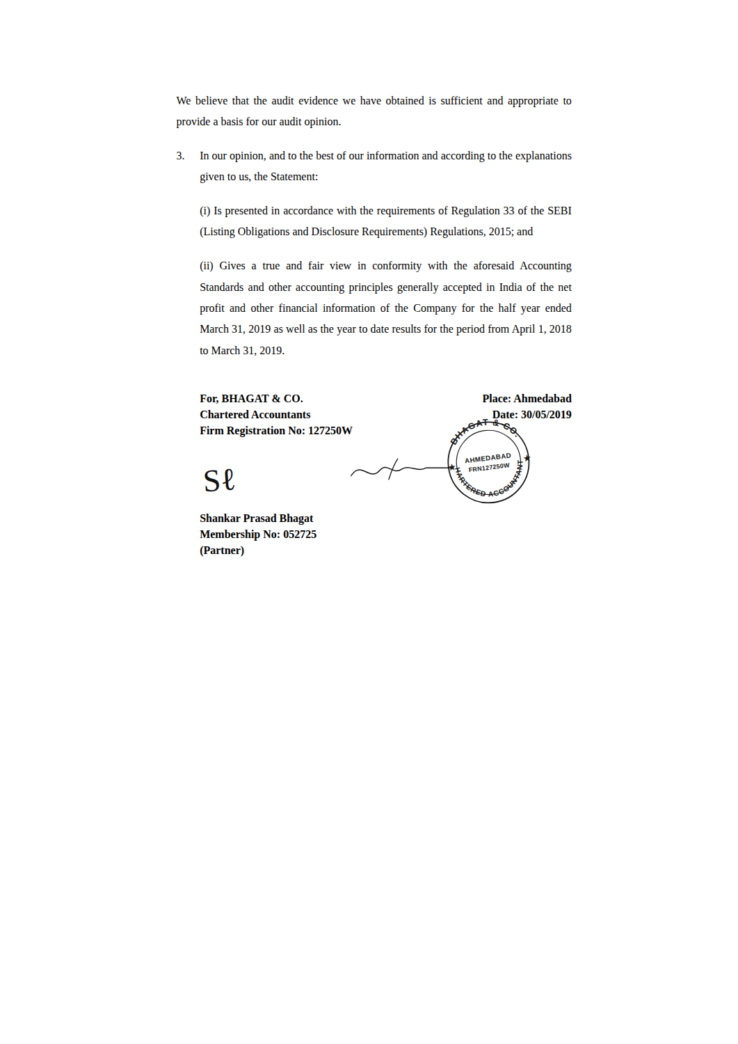We believe that the audit evidence we have obtained is sufficient and appropriate to provide a basis for our audit opinion.
3.
In our opinion, and to the best of our information and according to the explanations given to us, the Statement:
(i) Is presented in accordance with the requirements of Regulation 33 of the SEBI (Listing Obligations and Disclosure Requirements) Regulations, 2015; and
(ii) Gives a true and fair view in conformity with the aforesaid Accounting Standards and other accounting principles generally accepted in India of the net profit and other financial information of the Company for the half year ended March 31, 2019 as well as the year to date results for the period from April 1, 2018 to March 31, 2019.
| For, BHAGAT & CO. Chartered Accountants Firm Registration No: 127250W | Place: Ahmedabad Date: 30/05/2019 |
Sℓ
BHAGAT & CO. CHARTERED ACCOUNTANTS AHMEDABAD FRN127250W ★ ★
Shankar Prasad Bhagat
Membership No: 052725
(Partner)